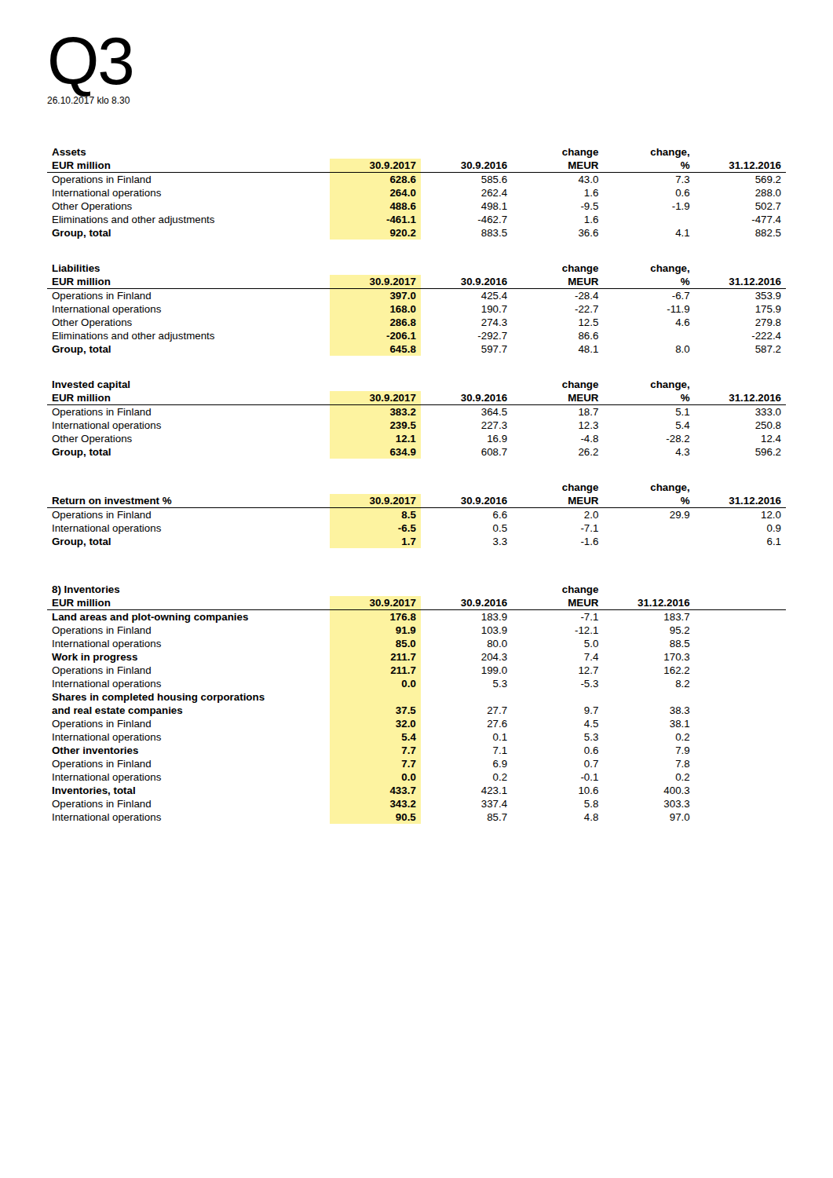Q3
26.10.2017 klo 8.30
| Assets | | | change | change, | |
| --- | --- | --- | --- | --- | --- |
| EUR million | 30.9.2017 | 30.9.2016 | MEUR | % | 31.12.2016 |
| Operations in Finland | 628.6 | 585.6 | 43.0 | 7.3 | 569.2 |
| International operations | 264.0 | 262.4 | 1.6 | 0.6 | 288.0 |
| Other Operations | 488.6 | 498.1 | -9.5 | -1.9 | 502.7 |
| Eliminations and other adjustments | -461.1 | -462.7 | 1.6 | | -477.4 |
| Group, total | 920.2 | 883.5 | 36.6 | 4.1 | 882.5 |
| Liabilities | | | change | change, | |
| --- | --- | --- | --- | --- | --- |
| EUR million | 30.9.2017 | 30.9.2016 | MEUR | % | 31.12.2016 |
| Operations in Finland | 397.0 | 425.4 | -28.4 | -6.7 | 353.9 |
| International operations | 168.0 | 190.7 | -22.7 | -11.9 | 175.9 |
| Other Operations | 286.8 | 274.3 | 12.5 | 4.6 | 279.8 |
| Eliminations and other adjustments | -206.1 | -292.7 | 86.6 | | -222.4 |
| Group, total | 645.8 | 597.7 | 48.1 | 8.0 | 587.2 |
| Invested capital | | | change | change, | |
| --- | --- | --- | --- | --- | --- |
| EUR million | 30.9.2017 | 30.9.2016 | MEUR | % | 31.12.2016 |
| Operations in Finland | 383.2 | 364.5 | 18.7 | 5.1 | 333.0 |
| International operations | 239.5 | 227.3 | 12.3 | 5.4 | 250.8 |
| Other Operations | 12.1 | 16.9 | -4.8 | -28.2 | 12.4 |
| Group, total | 634.9 | 608.7 | 26.2 | 4.3 | 596.2 |
| | | | change | change, | |
| --- | --- | --- | --- | --- | --- |
| Return on investment % | 30.9.2017 | 30.9.2016 | MEUR | % | 31.12.2016 |
| Operations in Finland | 8.5 | 6.6 | 2.0 | 29.9 | 12.0 |
| International operations | -6.5 | 0.5 | -7.1 | | 0.9 |
| Group, total | 1.7 | 3.3 | -1.6 | | 6.1 |
| 8) Inventories | | | change | | |
| --- | --- | --- | --- | --- | --- |
| EUR million | 30.9.2017 | 30.9.2016 | MEUR | 31.12.2016 | |
| Land areas and plot-owning companies | 176.8 | 183.9 | -7.1 | 183.7 | |
| Operations in Finland | 91.9 | 103.9 | -12.1 | 95.2 | |
| International operations | 85.0 | 80.0 | 5.0 | 88.5 | |
| Work in progress | 211.7 | 204.3 | 7.4 | 170.3 | |
| Operations in Finland | 211.7 | 199.0 | 12.7 | 162.2 | |
| International operations | 0.0 | 5.3 | -5.3 | 8.2 | |
| Shares in completed housing corporations | | | | | |
| and real estate companies | 37.5 | 27.7 | 9.7 | 38.3 | |
| Operations in Finland | 32.0 | 27.6 | 4.5 | 38.1 | |
| International operations | 5.4 | 0.1 | 5.3 | 0.2 | |
| Other inventories | 7.7 | 7.1 | 0.6 | 7.9 | |
| Operations in Finland | 7.7 | 6.9 | 0.7 | 7.8 | |
| International operations | 0.0 | 0.2 | -0.1 | 0.2 | |
| Inventories, total | 433.7 | 423.1 | 10.6 | 400.3 | |
| Operations in Finland | 343.2 | 337.4 | 5.8 | 303.3 | |
| International operations | 90.5 | 85.7 | 4.8 | 97.0 | |